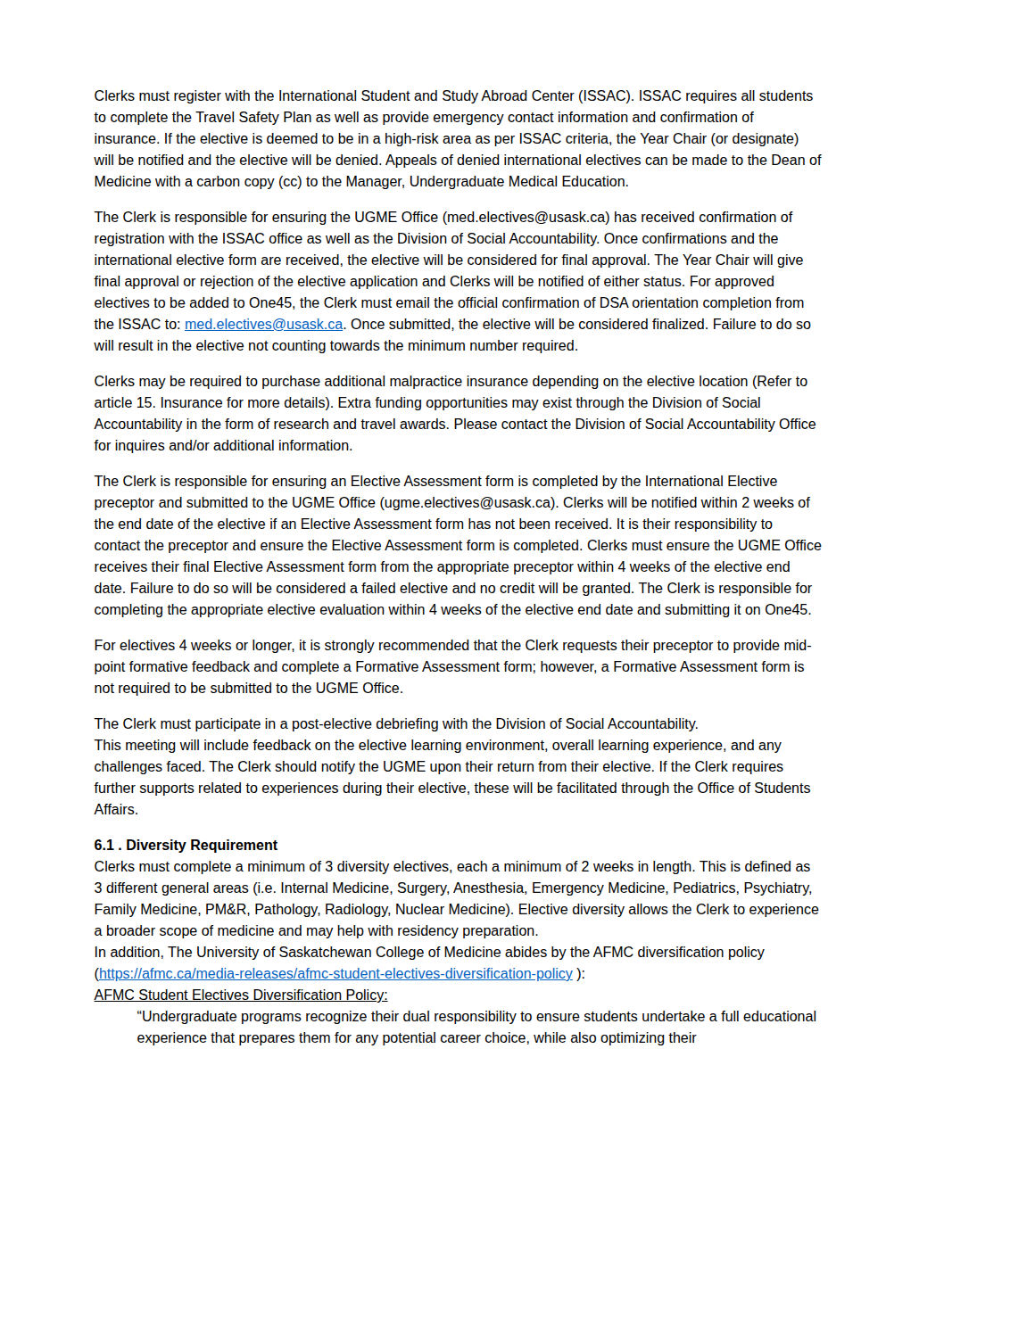Clerks must register with the International Student and Study Abroad Center (ISSAC). ISSAC requires all students to complete the Travel Safety Plan as well as provide emergency contact information and confirmation of insurance. If the elective is deemed to be in a high-risk area as per ISSAC criteria, the Year Chair (or designate) will be notified and the elective will be denied. Appeals of denied international electives can be made to the Dean of Medicine with a carbon copy (cc) to the Manager, Undergraduate Medical Education.
The Clerk is responsible for ensuring the UGME Office (med.electives@usask.ca) has received confirmation of registration with the ISSAC office as well as the Division of Social Accountability. Once confirmations and the international elective form are received, the elective will be considered for final approval. The Year Chair will give final approval or rejection of the elective application and Clerks will be notified of either status. For approved electives to be added to One45, the Clerk must email the official confirmation of DSA orientation completion from the ISSAC to: med.electives@usask.ca. Once submitted, the elective will be considered finalized. Failure to do so will result in the elective not counting towards the minimum number required.
Clerks may be required to purchase additional malpractice insurance depending on the elective location (Refer to article 15. Insurance for more details). Extra funding opportunities may exist through the Division of Social Accountability in the form of research and travel awards. Please contact the Division of Social Accountability Office for inquires and/or additional information.
The Clerk is responsible for ensuring an Elective Assessment form is completed by the International Elective preceptor and submitted to the UGME Office (ugme.electives@usask.ca). Clerks will be notified within 2 weeks of the end date of the elective if an Elective Assessment form has not been received. It is their responsibility to contact the preceptor and ensure the Elective Assessment form is completed. Clerks must ensure the UGME Office receives their final Elective Assessment form from the appropriate preceptor within 4 weeks of the elective end date. Failure to do so will be considered a failed elective and no credit will be granted. The Clerk is responsible for completing the appropriate elective evaluation within 4 weeks of the elective end date and submitting it on One45.
For electives 4 weeks or longer, it is strongly recommended that the Clerk requests their preceptor to provide mid-point formative feedback and complete a Formative Assessment form; however, a Formative Assessment form is not required to be submitted to the UGME Office.
The Clerk must participate in a post-elective debriefing with the Division of Social Accountability.
This meeting will include feedback on the elective learning environment, overall learning experience, and any challenges faced. The Clerk should notify the UGME upon their return from their elective. If the Clerk requires further supports related to experiences during their elective, these will be facilitated through the Office of Students Affairs.
6.1 . Diversity Requirement
Clerks must complete a minimum of 3 diversity electives, each a minimum of 2 weeks in length. This is defined as 3 different general areas (i.e. Internal Medicine, Surgery, Anesthesia, Emergency Medicine, Pediatrics, Psychiatry, Family Medicine, PM&R, Pathology, Radiology, Nuclear Medicine). Elective diversity allows the Clerk to experience a broader scope of medicine and may help with residency preparation.
In addition, The University of Saskatchewan College of Medicine abides by the AFMC diversification policy (https://afmc.ca/media-releases/afmc-student-electives-diversification-policy ):
AFMC Student Electives Diversification Policy:
“Undergraduate programs recognize their dual responsibility to ensure students undertake a full educational experience that prepares them for any potential career choice, while also optimizing their